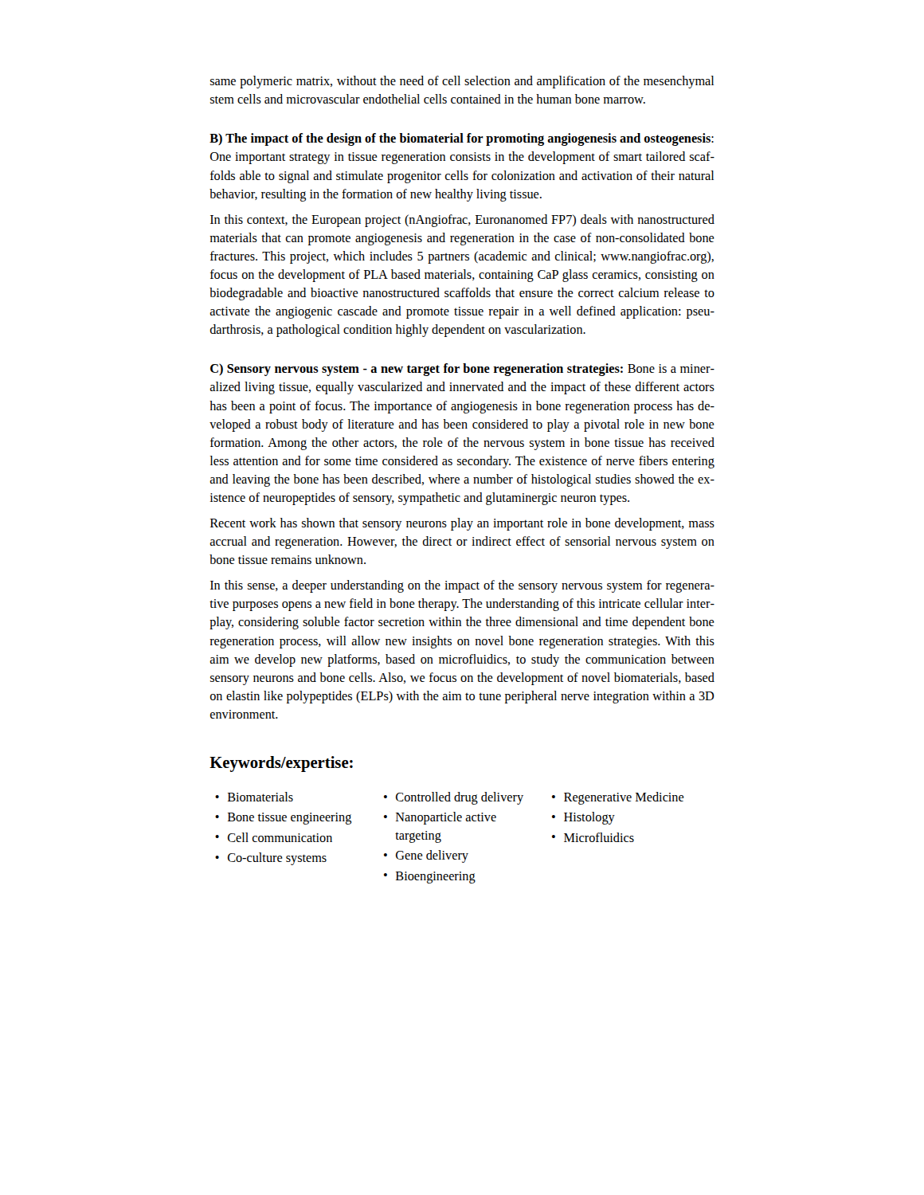same polymeric matrix, without the need of cell selection and amplification of the mesenchymal stem cells and microvascular endothelial cells contained in the human bone marrow.
B) The impact of the design of the biomaterial for promoting angiogenesis and osteogenesis: One important strategy in tissue regeneration consists in the development of smart tailored scaffolds able to signal and stimulate progenitor cells for colonization and activation of their natural behavior, resulting in the formation of new healthy living tissue.
In this context, the European project (nAngiofrac, Euronanomed FP7) deals with nanostructured materials that can promote angiogenesis and regeneration in the case of non-consolidated bone fractures. This project, which includes 5 partners (academic and clinical; www.nangiofrac.org), focus on the development of PLA based materials, containing CaP glass ceramics, consisting on biodegradable and bioactive nanostructured scaffolds that ensure the correct calcium release to activate the angiogenic cascade and promote tissue repair in a well defined application: pseudarthrosis, a pathological condition highly dependent on vascularization.
C) Sensory nervous system - a new target for bone regeneration strategies: Bone is a mineralized living tissue, equally vascularized and innervated and the impact of these different actors has been a point of focus. The importance of angiogenesis in bone regeneration process has developed a robust body of literature and has been considered to play a pivotal role in new bone formation. Among the other actors, the role of the nervous system in bone tissue has received less attention and for some time considered as secondary. The existence of nerve fibers entering and leaving the bone has been described, where a number of histological studies showed the existence of neuropeptides of sensory, sympathetic and glutaminergic neuron types.
Recent work has shown that sensory neurons play an important role in bone development, mass accrual and regeneration. However, the direct or indirect effect of sensorial nervous system on bone tissue remains unknown.
In this sense, a deeper understanding on the impact of the sensory nervous system for regenerative purposes opens a new field in bone therapy. The understanding of this intricate cellular interplay, considering soluble factor secretion within the three dimensional and time dependent bone regeneration process, will allow new insights on novel bone regeneration strategies. With this aim we develop new platforms, based on microfluidics, to study the communication between sensory neurons and bone cells. Also, we focus on the development of novel biomaterials, based on elastin like polypeptides (ELPs) with the aim to tune peripheral nerve integration within a 3D environment.
Keywords/expertise:
Biomaterials
Bone tissue engineering
Cell communication
Co-culture systems
Controlled drug delivery
Nanoparticle activetargeting
Gene delivery
Bioengineering
Regenerative Medicine
Histology
Microfluidics